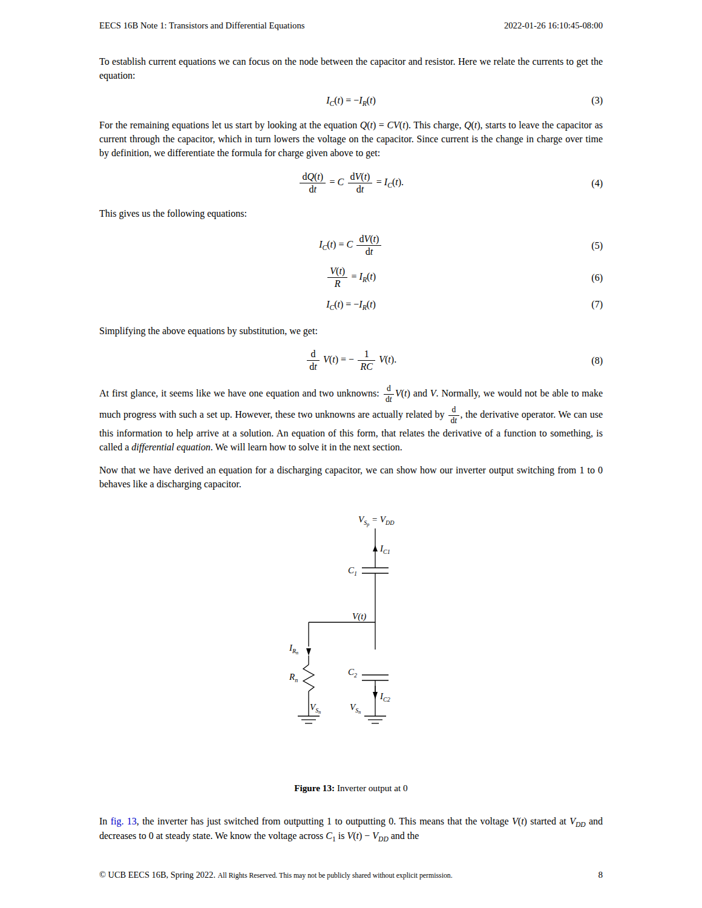EECS 16B Note 1: Transistors and Differential Equations 2022-01-26 16:10:45-08:00
To establish current equations we can focus on the node between the capacitor and resistor. Here we relate the currents to get the equation:
IC(t) = −IR(t) (3)
For the remaining equations let us start by looking at the equation Q(t) = CV(t). This charge, Q(t), starts to leave the capacitor as current through the capacitor, which in turn lowers the voltage on the capacitor. Since current is the change in charge over time by definition, we differentiate the formula for charge given above to get:
dQ(t) dt = C dV(t) dt = IC(t). (4)
This gives us the following equations:
IC(t) = C dV(t) dt (5)
V(t) R = IR(t) (6)
IC(t) = −IR(t) (7)
Simplifying the above equations by substitution, we get:
ddt V(t) = − 1 RC V(t). (8)
At first glance, it seems like we have one equation and two unknowns: ddt V(t) and V. Normally, we would not be able to make much progress with such a set up. However, these two unknowns are actually related by ddt, the derivative operator. We can use this information to help arrive at a solution. An equation of this form, that relates the derivative of a function to something, is called a differential equation. We will learn how to solve it in the next section.
Now that we have derived an equation for a discharging capacitor, we can show how our inverter output switching from 1 to 0 behaves like a discharging capacitor.
VSp = VDD IC1 C1 V(t) IRn Rn C2 IC2 VSn VSn
Figure 13: Inverter output at 0
In fig. 13, the inverter has just switched from outputting 1 to outputting 0. This means that the voltage V(t) started at VDD and decreases to 0 at steady state. We know the voltage across C1 is V(t) − VDD and the
© UCB EECS 16B, Spring 2022. All Rights Reserved. This may not be publicly shared without explicit permission. 8